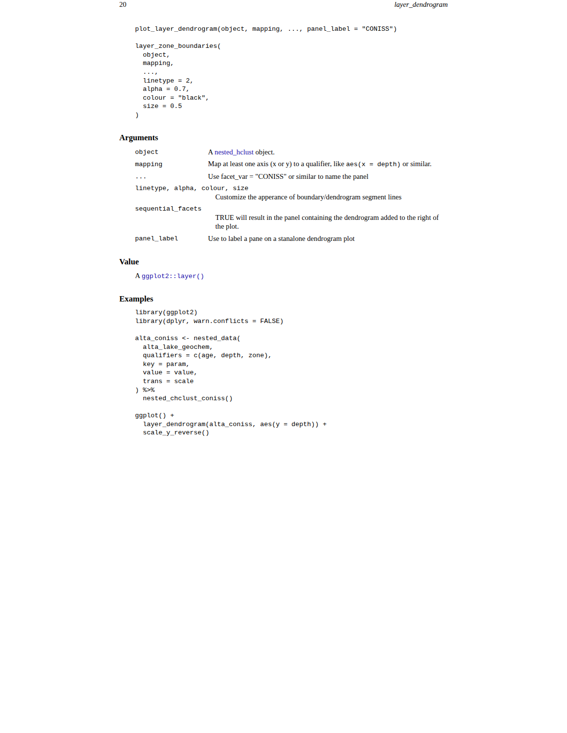20 layer_dendrogram
plot_layer_dendrogram(object, mapping, ..., panel_label = "CONISS")

layer_zone_boundaries(
  object,
  mapping,
  ...,
  linetype = 2,
  alpha = 0.7,
  colour = "black",
  size = 0.5
)
Arguments
object
A nested_hclust object.
mapping
Map at least one axis (x or y) to a qualifier, like aes(x = depth) or similar.
...
Use facet_var = "CONISS" or similar to name the panel
linetype, alpha, colour, size
Customize the apperance of boundary/dendrogram segment lines
sequential_facets
TRUE will result in the panel containing the dendrogram added to the right of the plot.
panel_label
Use to label a pane on a stanalone dendrogram plot
Value
A ggplot2::layer()
Examples
library(ggplot2)
library(dplyr, warn.conflicts = FALSE)

alta_coniss <- nested_data(
  alta_lake_geochem,
  qualifiers = c(age, depth, zone),
  key = param,
  value = value,
  trans = scale
) %>%
  nested_chclust_coniss()

ggplot() +
  layer_dendrogram(alta_coniss, aes(y = depth)) +
  scale_y_reverse()